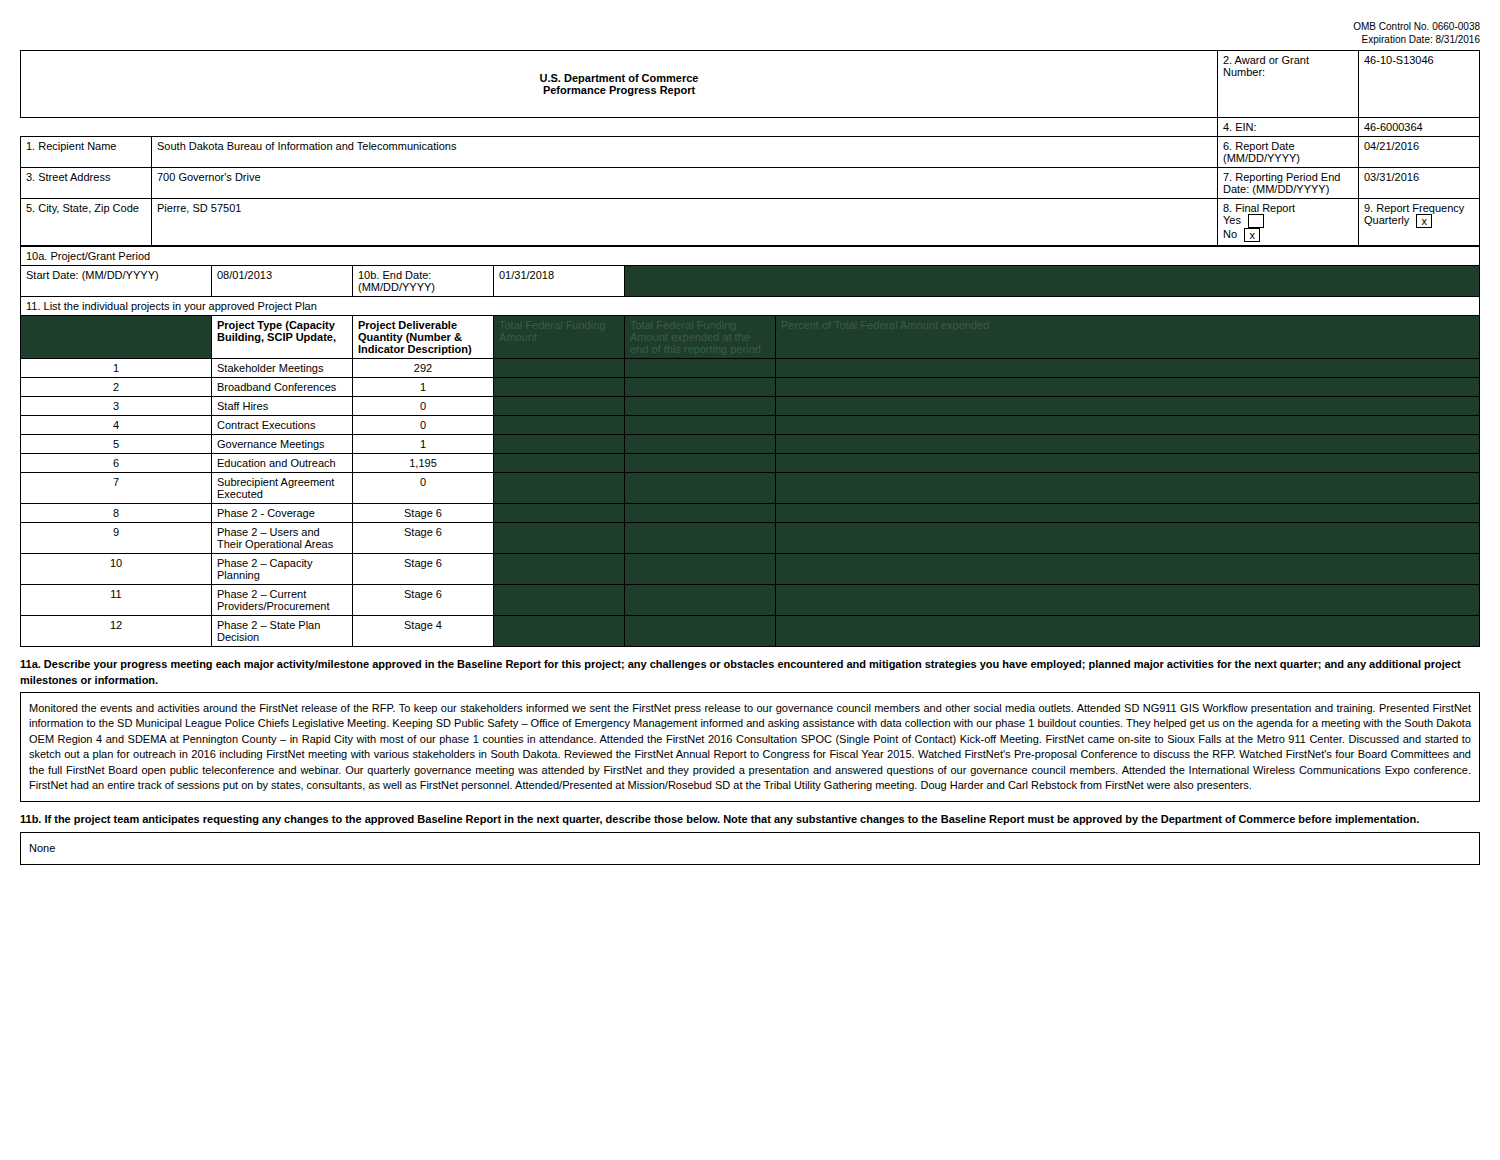OMB Control No. 0660-0038
Expiration Date: 8/31/2016
| U.S. Department of Commerce Peformance Progress Report | 2. Award or Grant Number: | 46-10-S13046 |
| | 4. EIN: | 46-6000364 |
| 1. Recipient Name | South Dakota Bureau of Information and Telecommunications | 6. Report Date (MM/DD/YYYY) | 04/21/2016 |
| 3. Street Address | 700 Governor's Drive | 7. Reporting Period End Date: (MM/DD/YYYY) | 03/31/2016 |
| 5. City, State, Zip Code | Pierre, SD 57501 | 8. Final Report Yes No x | 9. Report Frequency Quarterly x |
| 10a. Project/Grant Period |
| Start Date: (MM/DD/YYYY) | 08/01/2013 | 10b. End Date: (MM/DD/YYYY) | 01/31/2018 | |
| 11. List the individual projects in your approved Project Plan |
| | Project Type (Capacity Building, SCIP Update, | Project Deliverable Quantity (Number & Indicator Description) | Total Federal Funding Amount | Total Federal Funding Amount expended at the end of this reporting period | Percent of Total Federal Amount expended |
| 1 | Stakeholder Meetings | 292 | | | |
| 2 | Broadband Conferences | 1 | | | |
| 3 | Staff Hires | 0 | | | |
| 4 | Contract Executions | 0 | | | |
| 5 | Governance Meetings | 1 | | | |
| 6 | Education and Outreach | 1,195 | | | |
| 7 | Subrecipient Agreement Executed | 0 | | | |
| 8 | Phase 2 - Coverage | Stage 6 | | | |
| 9 | Phase 2 – Users and Their Operational Areas | Stage 6 | | | |
| 10 | Phase 2 – Capacity Planning | Stage 6 | | | |
| 11 | Phase 2 – Current Providers/Procurement | Stage 6 | | | |
| 12 | Phase 2 – State Plan Decision | Stage 4 | | | |
11a. Describe your progress meeting each major activity/milestone approved in the Baseline Report for this project; any challenges or obstacles encountered and mitigation strategies you have employed; planned major activities for the next quarter; and any additional project milestones or information.
Monitored the events and activities around the FirstNet release of the RFP. To keep our stakeholders informed we sent the FirstNet press release to our governance council members and other social media outlets. Attended SD NG911 GIS Workflow presentation and training. Presented FirstNet information to the SD Municipal League Police Chiefs Legislative Meeting. Keeping SD Public Safety – Office of Emergency Management informed and asking assistance with data collection with our phase 1 buildout counties. They helped get us on the agenda for a meeting with the South Dakota OEM Region 4 and SDEMA at Pennington County – in Rapid City with most of our phase 1 counties in attendance. Attended the FirstNet 2016 Consultation SPOC (Single Point of Contact) Kick-off Meeting. FirstNet came on-site to Sioux Falls at the Metro 911 Center. Discussed and started to sketch out a plan for outreach in 2016 including FirstNet meeting with various stakeholders in South Dakota. Reviewed the FirstNet Annual Report to Congress for Fiscal Year 2015. Watched FirstNet's Pre-proposal Conference to discuss the RFP. Watched FirstNet's four Board Committees and the full FirstNet Board open public teleconference and webinar. Our quarterly governance meeting was attended by FirstNet and they provided a presentation and answered questions of our governance council members. Attended the International Wireless Communications Expo conference. FirstNet had an entire track of sessions put on by states, consultants, as well as FirstNet personnel. Attended/Presented at Mission/Rosebud SD at the Tribal Utility Gathering meeting. Doug Harder and Carl Rebstock from FirstNet were also presenters.
11b. If the project team anticipates requesting any changes to the approved Baseline Report in the next quarter, describe those below. Note that any substantive changes to the Baseline Report must be approved by the Department of Commerce before implementation.
None